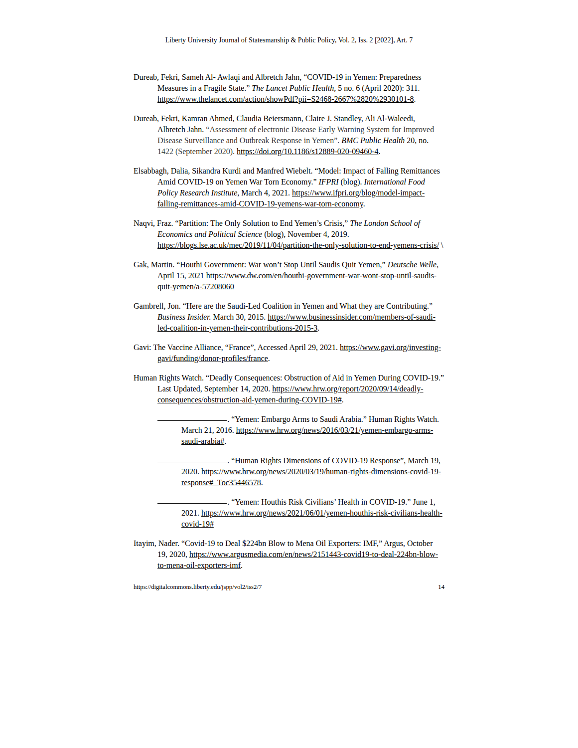Liberty University Journal of Statesmanship & Public Policy, Vol. 2, Iss. 2 [2022], Art. 7
Dureab, Fekri, Sameh Al- Awlaqi and Albretch Jahn, “COVID-19 in Yemen: Preparedness Measures in a Fragile State.” The Lancet Public Health, 5 no. 6 (April 2020): 311. https://www.thelancet.com/action/showPdf?pii=S2468-2667%2820%2930101-8.
Dureab, Fekri, Kamran Ahmed, Claudia Beiersmann, Claire J. Standley, Ali Al-Waleedi, Albretch Jahn. “Assessment of electronic Disease Early Warning System for Improved Disease Surveillance and Outbreak Response in Yemen”. BMC Public Health 20, no. 1422 (September 2020). https://doi.org/10.1186/s12889-020-09460-4.
Elsabbagh, Dalia, Sikandra Kurdi and Manfred Wiebelt. “Model: Impact of Falling Remittances Amid COVID-19 on Yemen War Torn Economy.” IFPRI (blog). International Food Policy Research Institute, March 4, 2021. https://www.ifpri.org/blog/model-impact-falling-remittances-amid-COVID-19-yemens-war-torn-economy.
Naqvi, Fraz. “Partition: The Only Solution to End Yemen’s Crisis,” The London School of Economics and Political Science (blog), November 4, 2019. https://blogs.lse.ac.uk/mec/2019/11/04/partition-the-only-solution-to-end-yemens-crisis/ \
Gak, Martin. “Houthi Government: War won’t Stop Until Saudis Quit Yemen,” Deutsche Welle, April 15, 2021 https://www.dw.com/en/houthi-government-war-wont-stop-until-saudis-quit-yemen/a-57208060
Gambrell, Jon. “Here are the Saudi-Led Coalition in Yemen and What they are Contributing.” Business Insider. March 30, 2015. https://www.businessinsider.com/members-of-saudi-led-coalition-in-yemen-their-contributions-2015-3.
Gavi: The Vaccine Alliance, “France”, Accessed April 29, 2021. https://www.gavi.org/investing-gavi/funding/donor-profiles/france.
Human Rights Watch. “Deadly Consequences: Obstruction of Aid in Yemen During COVID-19.” Last Updated, September 14, 2020. https://www.hrw.org/report/2020/09/14/deadly-consequences/obstruction-aid-yemen-during-COVID-19#.
. “Yemen: Embargo Arms to Saudi Arabia.” Human Rights Watch. March 21, 2016. https://www.hrw.org/news/2016/03/21/yemen-embargo-arms-saudi-arabia#.
. “Human Rights Dimensions of COVID-19 Response”, March 19, 2020. https://www.hrw.org/news/2020/03/19/human-rights-dimensions-covid-19-response#_Toc35446578.
. “Yemen: Houthis Risk Civilians’ Health in COVID-19.” June 1, 2021. https://www.hrw.org/news/2021/06/01/yemen-houthis-risk-civilians-health-covid-19#
Itayim, Nader. “Covid-19 to Deal $224bn Blow to Mena Oil Exporters: IMF,” Argus, October 19, 2020, https://www.argusmedia.com/en/news/2151443-covid19-to-deal-224bn-blow-to-mena-oil-exporters-imf.
https://digitalcommons.liberty.edu/jspp/vol2/iss2/7 14